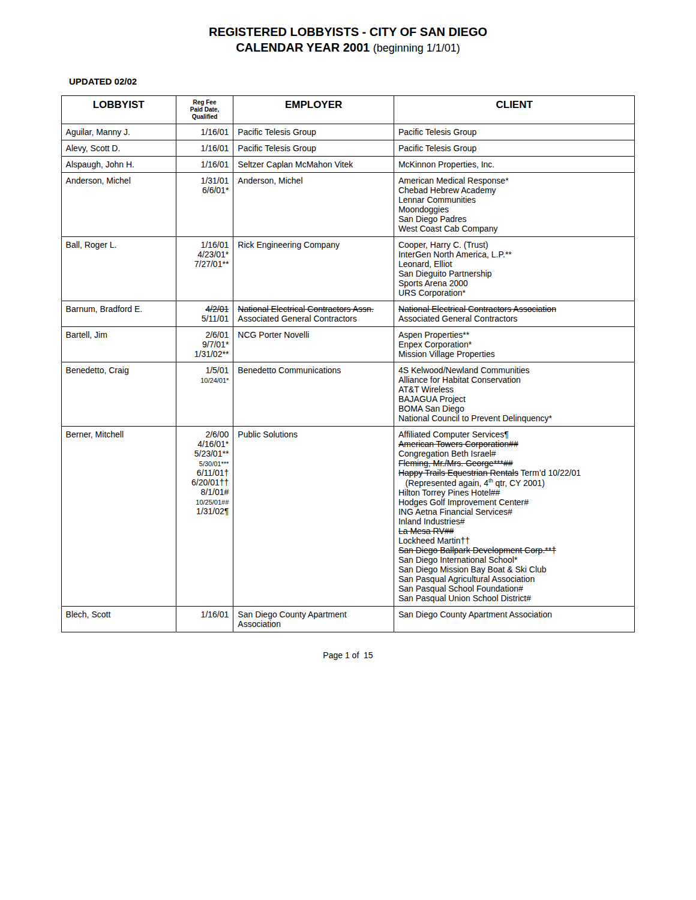REGISTERED LOBBYISTS - CITY OF SAN DIEGO
CALENDAR YEAR 2001 (beginning 1/1/01)
UPDATED 02/02
| LOBBYIST | Reg Fee Paid Date, Qualified | EMPLOYER | CLIENT |
| --- | --- | --- | --- |
| Aguilar, Manny J. | 1/16/01 | Pacific Telesis Group | Pacific Telesis Group |
| Alevy, Scott D. | 1/16/01 | Pacific Telesis Group | Pacific Telesis Group |
| Alspaugh, John H. | 1/16/01 | Seltzer Caplan McMahon Vitek | McKinnon Properties, Inc. |
| Anderson, Michel | 1/31/01 6/6/01* | Anderson, Michel | American Medical Response* Chebad Hebrew Academy Lennar Communities Moondoggies San Diego Padres West Coast Cab Company |
| Ball, Roger L. | 1/16/01 4/23/01* 7/27/01** | Rick Engineering Company | Cooper, Harry C. (Trust) InterGen North America, L.P.** Leonard, Elliot San Dieguito Partnership Sports Arena 2000 URS Corporation* |
| Barnum, Bradford E. | 4/2/01 5/11/01 | National Electrical Contractors Assn. Associated General Contractors | National Electrical Contractors Association Associated General Contractors |
| Bartell, Jim | 2/6/01 9/7/01* 1/31/02** | NCG Porter Novelli | Aspen Properties** Enpex Corporation* Mission Village Properties |
| Benedetto, Craig | 1/5/01 10/24/01* | Benedetto Communications | 4S Kelwood/Newland Communities Alliance for Habitat Conservation AT&T Wireless BAJAGUA Project BOMA San Diego National Council to Prevent Delinquency* |
| Berner, Mitchell | 2/6/00 4/16/01* 5/23/01** 5/30/01*** 6/11/01† 6/20/01†† 8/1/01# 10/25/01## 1/31/02¶ | Public Solutions | Affiliated Computer Services¶ American Towers Corporation## Congregation Beth Israel# Fleming, Mr./Mrs. George***## Happy Trails Equestrian Rentals Term’d 10/22/01 (Represented again, 4 th qtr, CY 2001) Hilton Torrey Pines Hotel## Hodges Golf Improvement Center# ING Aetna Financial Services# Inland Industries# La Mesa RV## Lockheed Martin†† San Diego Ballpark Development Corp.**† San Diego International School* San Diego Mission Bay Boat & Ski Club San Pasqual Agricultural Association San Pasqual School Foundation# San Pasqual Union School District# |
| Blech, Scott | 1/16/01 | San Diego County Apartment Association | San Diego County Apartment Association |
Page 1 of 15